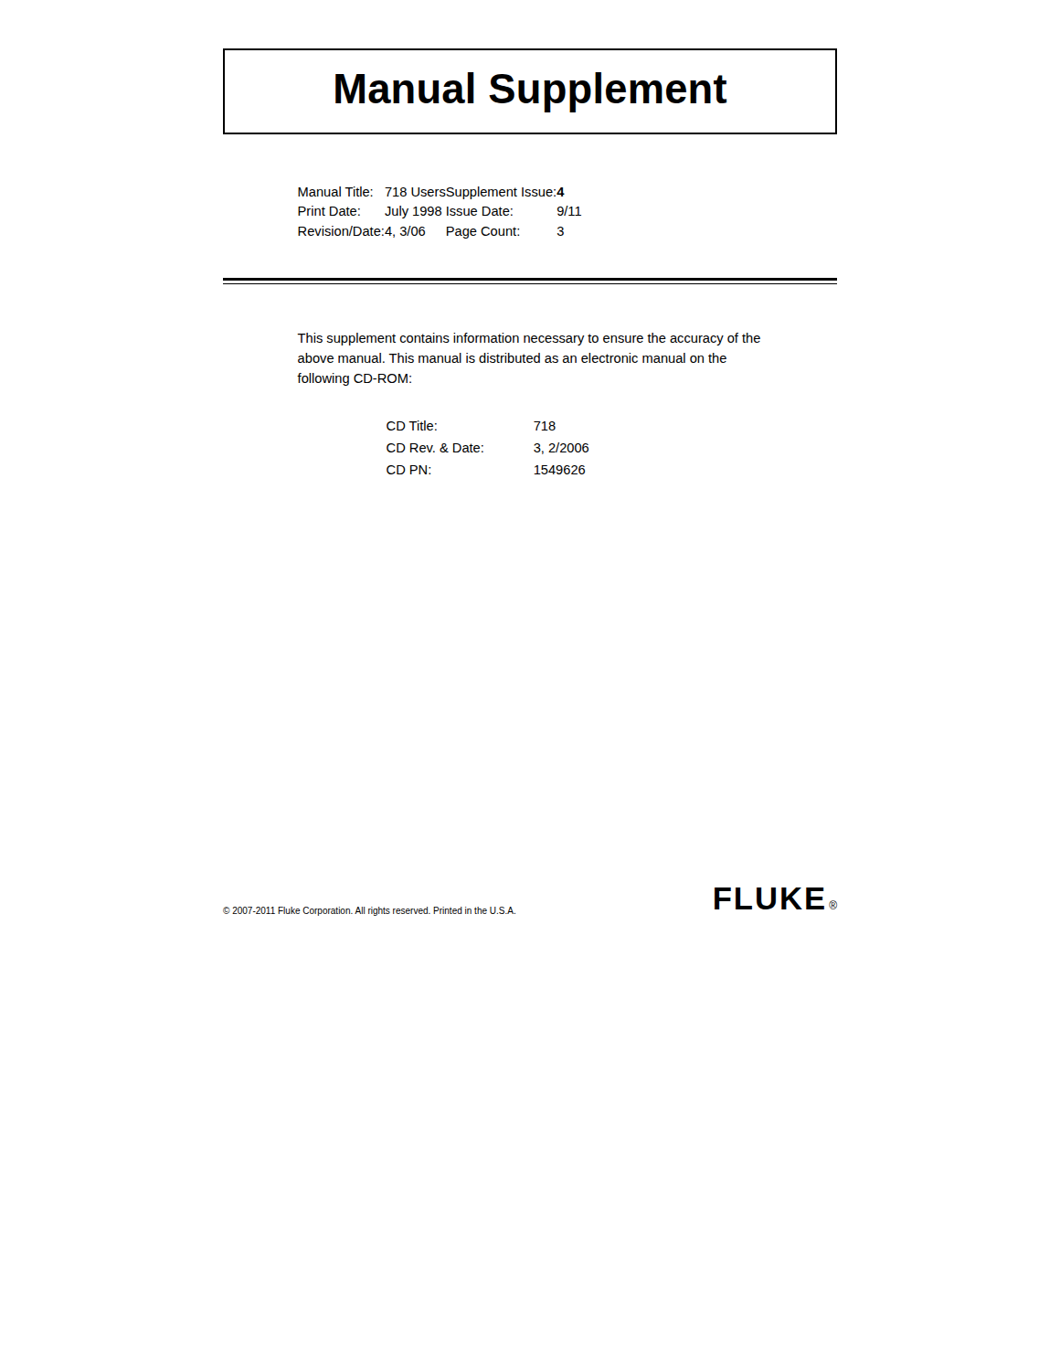Manual Supplement
| Manual Title: | 718 Users | Supplement Issue: | 4 |
| Print Date: | July 1998 | Issue Date: | 9/11 |
| Revision/Date: | 4, 3/06 | Page Count: | 3 |
This supplement contains information necessary to ensure the accuracy of the above manual. This manual is distributed as an electronic manual on the following CD-ROM:
| CD Title: | 718 |
| CD Rev. & Date: | 3, 2/2006 |
| CD PN: | 1549626 |
© 2007-2011 Fluke Corporation. All rights reserved. Printed in the U.S.A.
FLUKE®